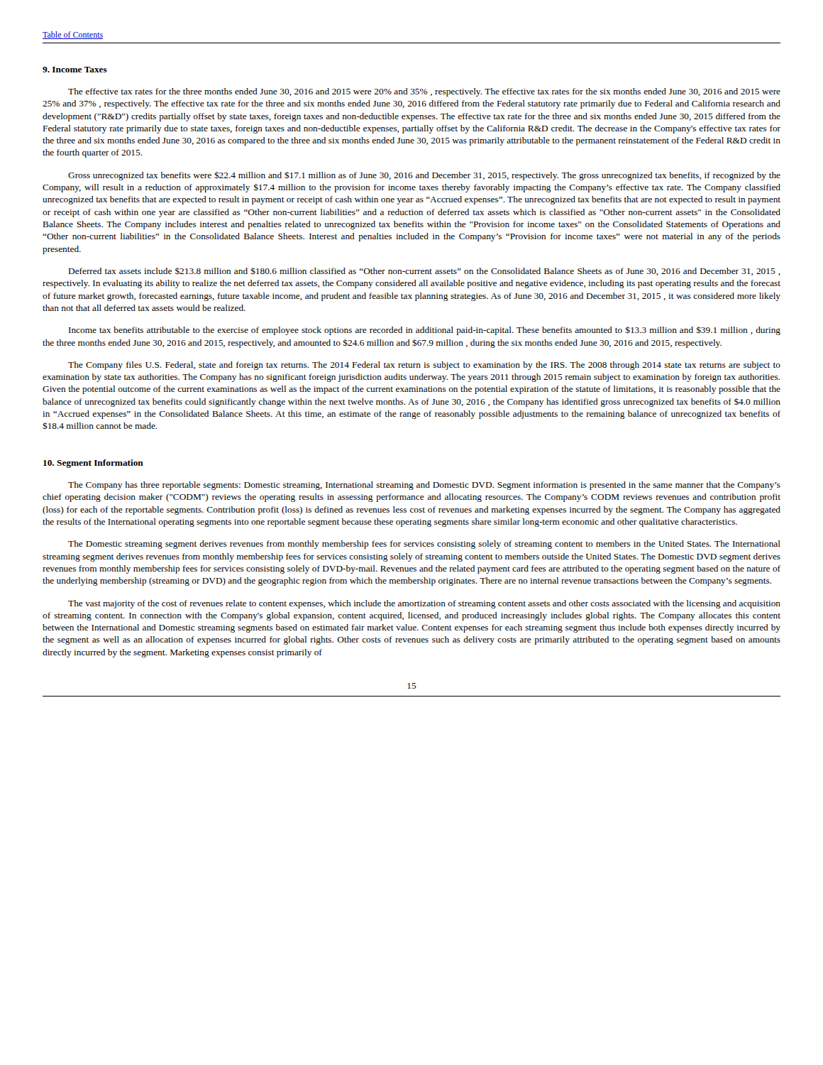Table of Contents
9. Income Taxes
The effective tax rates for the three months ended June 30, 2016 and 2015 were 20% and 35% , respectively. The effective tax rates for the six months ended June 30, 2016 and 2015 were 25% and 37% , respectively. The effective tax rate for the three and six months ended June 30, 2016 differed from the Federal statutory rate primarily due to Federal and California research and development ("R&D") credits partially offset by state taxes, foreign taxes and non-deductible expenses. The effective tax rate for the three and six months ended June 30, 2015 differed from the Federal statutory rate primarily due to state taxes, foreign taxes and non-deductible expenses, partially offset by the California R&D credit. The decrease in the Company's effective tax rates for the three and six months ended June 30, 2016 as compared to the three and six months ended June 30, 2015 was primarily attributable to the permanent reinstatement of the Federal R&D credit in the fourth quarter of 2015.
Gross unrecognized tax benefits were $22.4 million and $17.1 million as of June 30, 2016 and December 31, 2015, respectively. The gross unrecognized tax benefits, if recognized by the Company, will result in a reduction of approximately $17.4 million to the provision for income taxes thereby favorably impacting the Company’s effective tax rate. The Company classified unrecognized tax benefits that are expected to result in payment or receipt of cash within one year as “Accrued expenses”. The unrecognized tax benefits that are not expected to result in payment or receipt of cash within one year are classified as “Other non-current liabilities” and a reduction of deferred tax assets which is classified as "Other non-current assets" in the Consolidated Balance Sheets. The Company includes interest and penalties related to unrecognized tax benefits within the "Provision for income taxes" on the Consolidated Statements of Operations and “Other non-current liabilities” in the Consolidated Balance Sheets. Interest and penalties included in the Company’s “Provision for income taxes” were not material in any of the periods presented.
Deferred tax assets include $213.8 million and $180.6 million classified as “Other non-current assets” on the Consolidated Balance Sheets as of June 30, 2016 and December 31, 2015 , respectively. In evaluating its ability to realize the net deferred tax assets, the Company considered all available positive and negative evidence, including its past operating results and the forecast of future market growth, forecasted earnings, future taxable income, and prudent and feasible tax planning strategies. As of June 30, 2016 and December 31, 2015 , it was considered more likely than not that all deferred tax assets would be realized.
Income tax benefits attributable to the exercise of employee stock options are recorded in additional paid-in-capital. These benefits amounted to $13.3 million and $39.1 million , during the three months ended June 30, 2016 and 2015, respectively, and amounted to $24.6 million and $67.9 million , during the six months ended June 30, 2016 and 2015, respectively.
The Company files U.S. Federal, state and foreign tax returns. The 2014 Federal tax return is subject to examination by the IRS. The 2008 through 2014 state tax returns are subject to examination by state tax authorities. The Company has no significant foreign jurisdiction audits underway. The years 2011 through 2015 remain subject to examination by foreign tax authorities. Given the potential outcome of the current examinations as well as the impact of the current examinations on the potential expiration of the statute of limitations, it is reasonably possible that the balance of unrecognized tax benefits could significantly change within the next twelve months. As of June 30, 2016 , the Company has identified gross unrecognized tax benefits of $4.0 million in “Accrued expenses” in the Consolidated Balance Sheets. At this time, an estimate of the range of reasonably possible adjustments to the remaining balance of unrecognized tax benefits of $18.4 million cannot be made.
10. Segment Information
The Company has three reportable segments: Domestic streaming, International streaming and Domestic DVD. Segment information is presented in the same manner that the Company’s chief operating decision maker ("CODM") reviews the operating results in assessing performance and allocating resources. The Company’s CODM reviews revenues and contribution profit (loss) for each of the reportable segments. Contribution profit (loss) is defined as revenues less cost of revenues and marketing expenses incurred by the segment. The Company has aggregated the results of the International operating segments into one reportable segment because these operating segments share similar long-term economic and other qualitative characteristics.
The Domestic streaming segment derives revenues from monthly membership fees for services consisting solely of streaming content to members in the United States. The International streaming segment derives revenues from monthly membership fees for services consisting solely of streaming content to members outside the United States. The Domestic DVD segment derives revenues from monthly membership fees for services consisting solely of DVD-by-mail. Revenues and the related payment card fees are attributed to the operating segment based on the nature of the underlying membership (streaming or DVD) and the geographic region from which the membership originates. There are no internal revenue transactions between the Company’s segments.
The vast majority of the cost of revenues relate to content expenses, which include the amortization of streaming content assets and other costs associated with the licensing and acquisition of streaming content. In connection with the Company's global expansion, content acquired, licensed, and produced increasingly includes global rights. The Company allocates this content between the International and Domestic streaming segments based on estimated fair market value. Content expenses for each streaming segment thus include both expenses directly incurred by the segment as well as an allocation of expenses incurred for global rights. Other costs of revenues such as delivery costs are primarily attributed to the operating segment based on amounts directly incurred by the segment. Marketing expenses consist primarily of
15